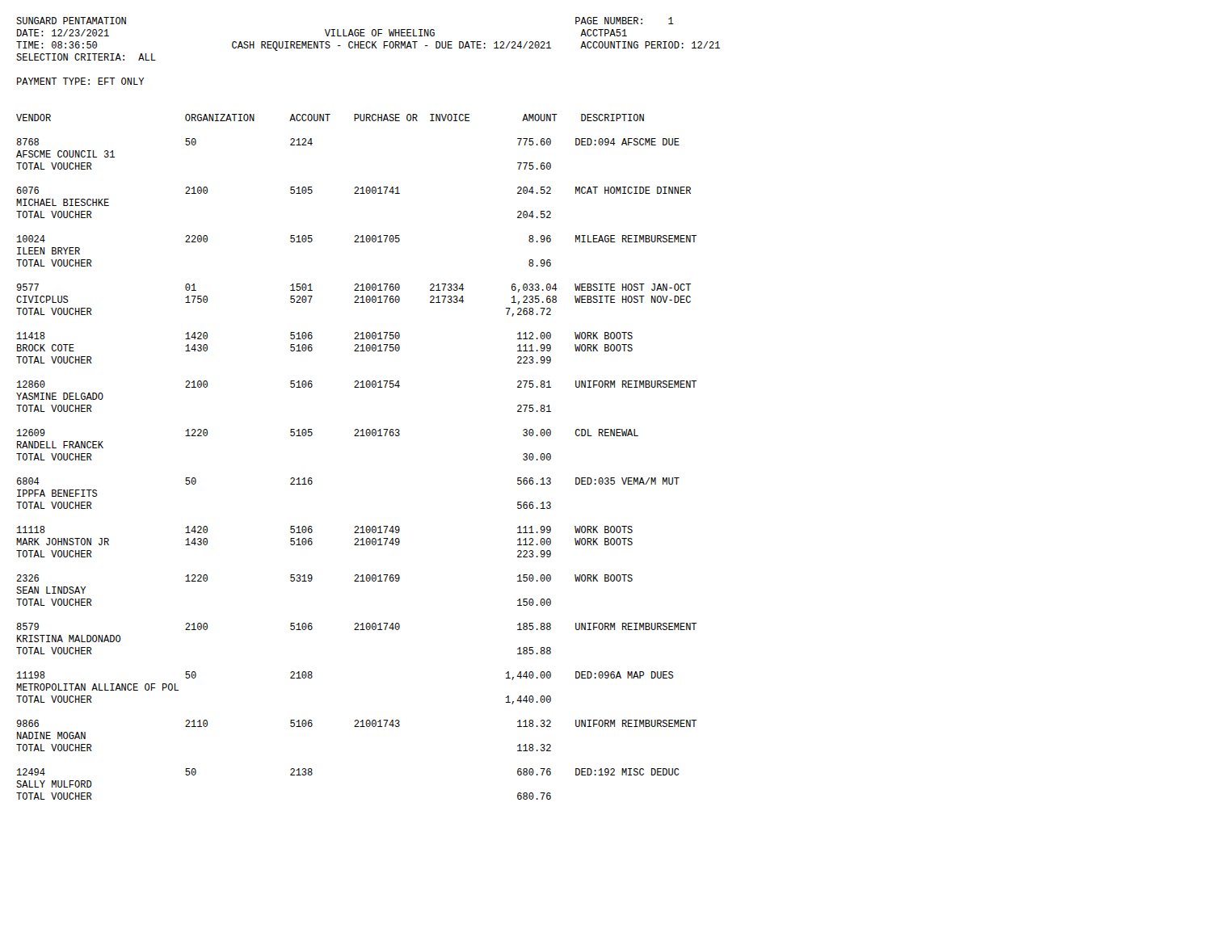SUNGARD PENTAMATION                                                                             PAGE NUMBER:    1
DATE: 12/23/2021                                     VILLAGE OF WHEELING                         ACCTPA51
TIME: 08:36:50                       CASH REQUIREMENTS - CHECK FORMAT - DUE DATE: 12/24/2021     ACCOUNTING PERIOD: 12/21
SELECTION CRITERIA:  ALL

PAYMENT TYPE: EFT ONLY


VENDOR                       ORGANIZATION      ACCOUNT    PURCHASE OR  INVOICE         AMOUNT    DESCRIPTION

8768                         50                2124                                   775.60    DED:094 AFSCME DUE
AFSCME COUNCIL 31
TOTAL VOUCHER                                                                         775.60

6076                         2100              5105       21001741                    204.52    MCAT HOMICIDE DINNER
MICHAEL BIESCHKE
TOTAL VOUCHER                                                                         204.52

10024                        2200              5105       21001705                      8.96    MILEAGE REIMBURSEMENT
ILEEN BRYER
TOTAL VOUCHER                                                                           8.96

9577                         01                1501       21001760     217334        6,033.04   WEBSITE HOST JAN-OCT
CIVICPLUS                    1750              5207       21001760     217334        1,235.68   WEBSITE HOST NOV-DEC
TOTAL VOUCHER                                                                       7,268.72

11418                        1420              5106       21001750                    112.00    WORK BOOTS
BROCK COTE                   1430              5106       21001750                    111.99    WORK BOOTS
TOTAL VOUCHER                                                                         223.99

12860                        2100              5106       21001754                    275.81    UNIFORM REIMBURSEMENT
YASMINE DELGADO
TOTAL VOUCHER                                                                         275.81

12609                        1220              5105       21001763                     30.00    CDL RENEWAL
RANDELL FRANCEK
TOTAL VOUCHER                                                                          30.00

6804                         50                2116                                   566.13    DED:035 VEMA/M MUT
IPPFA BENEFITS
TOTAL VOUCHER                                                                         566.13

11118                        1420              5106       21001749                    111.99    WORK BOOTS
MARK JOHNSTON JR             1430              5106       21001749                    112.00    WORK BOOTS
TOTAL VOUCHER                                                                         223.99

2326                         1220              5319       21001769                    150.00    WORK BOOTS
SEAN LINDSAY
TOTAL VOUCHER                                                                         150.00

8579                         2100              5106       21001740                    185.88    UNIFORM REIMBURSEMENT
KRISTINA MALDONADO
TOTAL VOUCHER                                                                         185.88

11198                        50                2108                                 1,440.00    DED:096A MAP DUES
METROPOLITAN ALLIANCE OF POL
TOTAL VOUCHER                                                                       1,440.00

9866                         2110              5106       21001743                    118.32    UNIFORM REIMBURSEMENT
NADINE MOGAN
TOTAL VOUCHER                                                                         118.32

12494                        50                2138                                   680.76    DED:192 MISC DEDUC
SALLY MULFORD
TOTAL VOUCHER                                                                         680.76